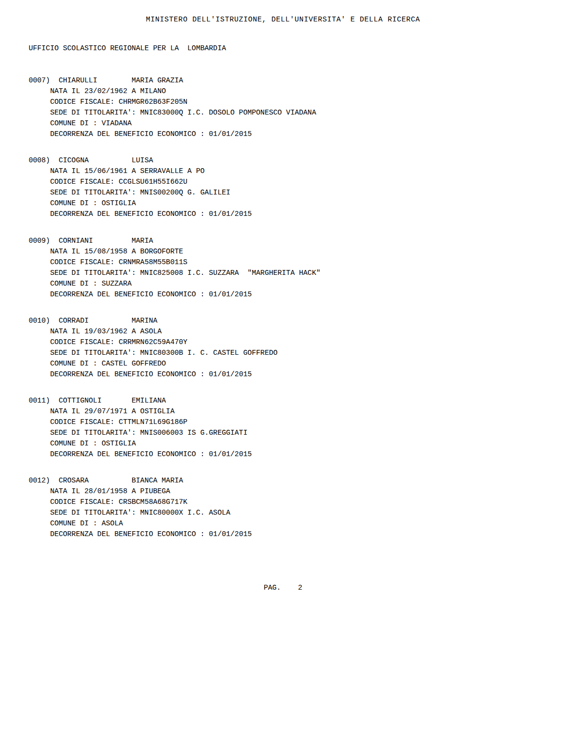MINISTERO DELL'ISTRUZIONE, DELL'UNIVERSITA' E DELLA RICERCA
UFFICIO SCOLASTICO REGIONALE PER LA LOMBARDIA
0007) CHIARULLI MARIA GRAZIA
NATA IL
23/02/1962 A MILANO
CODICE FISCALE:
CHRMGR62B63F205N
SEDE DI TITOLARITA':
MNIC83000Q I.C. DOSOLO POMPONESCO VIADANA
COMUNE DI :
VIADANA
DECORRENZA DEL BENEFICIO ECONOMICO :
01/01/2015
0008) CICOGNA LUISA
NATA IL
15/06/1961 A SERRAVALLE A PO
CODICE FISCALE:
CCGLSU61H55I662U
SEDE DI TITOLARITA':
MNIS00200Q G. GALILEI
COMUNE DI :
OSTIGLIA
DECORRENZA DEL BENEFICIO ECONOMICO :
01/01/2015
0009) CORNIANI MARIA
NATA IL
15/08/1958 A BORGOFORTE
CODICE FISCALE:
CRNMRA58M55B011S
SEDE DI TITOLARITA':
MNIC825008 I.C. SUZZARA "MARGHERITA HACK"
COMUNE DI :
SUZZARA
DECORRENZA DEL BENEFICIO ECONOMICO :
01/01/2015
0010) CORRADI MARINA
NATA IL
19/03/1962 A ASOLA
CODICE FISCALE:
CRRMRN62C59A470Y
SEDE DI TITOLARITA':
MNIC80300B I. C. CASTEL GOFFREDO
COMUNE DI :
CASTEL GOFFREDO
DECORRENZA DEL BENEFICIO ECONOMICO :
01/01/2015
0011) COTTIGNOLI EMILIANA
NATA IL
29/07/1971 A OSTIGLIA
CODICE FISCALE:
CTTMLN71L69G186P
SEDE DI TITOLARITA':
MNIS006003 IS G.GREGGIATI
COMUNE DI :
OSTIGLIA
DECORRENZA DEL BENEFICIO ECONOMICO :
01/01/2015
0012) CROSARA BIANCA MARIA
NATA IL
28/01/1958 A PIUBEGA
CODICE FISCALE:
CRSBCM58A68G717K
SEDE DI TITOLARITA':
MNIC80000X I.C. ASOLA
COMUNE DI :
ASOLA
DECORRENZA DEL BENEFICIO ECONOMICO :
01/01/2015
PAG. 2